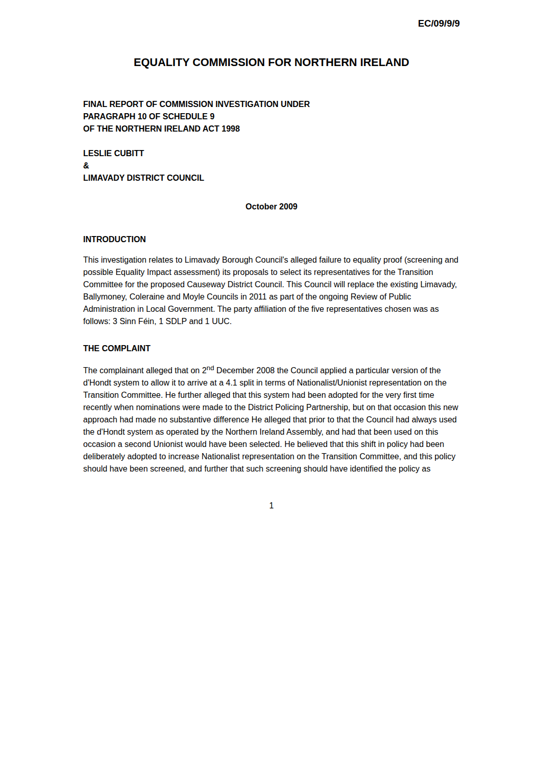EC/09/9/9
EQUALITY COMMISSION FOR NORTHERN IRELAND
FINAL REPORT OF COMMISSION INVESTIGATION UNDER
PARAGRAPH 10 OF SCHEDULE 9
OF THE NORTHERN IRELAND ACT 1998
LESLIE CUBITT
&
LIMAVADY DISTRICT COUNCIL
October 2009
INTRODUCTION
This investigation relates to Limavady Borough Council's alleged failure to equality proof (screening and possible Equality Impact assessment) its proposals to select its representatives for the Transition Committee for the proposed Causeway District Council. This Council will replace the existing Limavady, Ballymoney, Coleraine and Moyle Councils in 2011 as part of the ongoing Review of Public Administration in Local Government. The party affiliation of the five representatives chosen was as follows: 3 Sinn Féin, 1 SDLP and 1 UUC.
THE COMPLAINT
The complainant alleged that on 2nd December 2008 the Council applied a particular version of the d'Hondt system to allow it to arrive at a 4.1 split in terms of Nationalist/Unionist representation on the Transition Committee. He further alleged that this system had been adopted for the very first time recently when nominations were made to the District Policing Partnership, but on that occasion this new approach had made no substantive difference He alleged that prior to that the Council had always used the d'Hondt system as operated by the Northern Ireland Assembly, and had that been used on this occasion a second Unionist would have been selected. He believed that this shift in policy had been deliberately adopted to increase Nationalist representation on the Transition Committee, and this policy should have been screened, and further that such screening should have identified the policy as
1